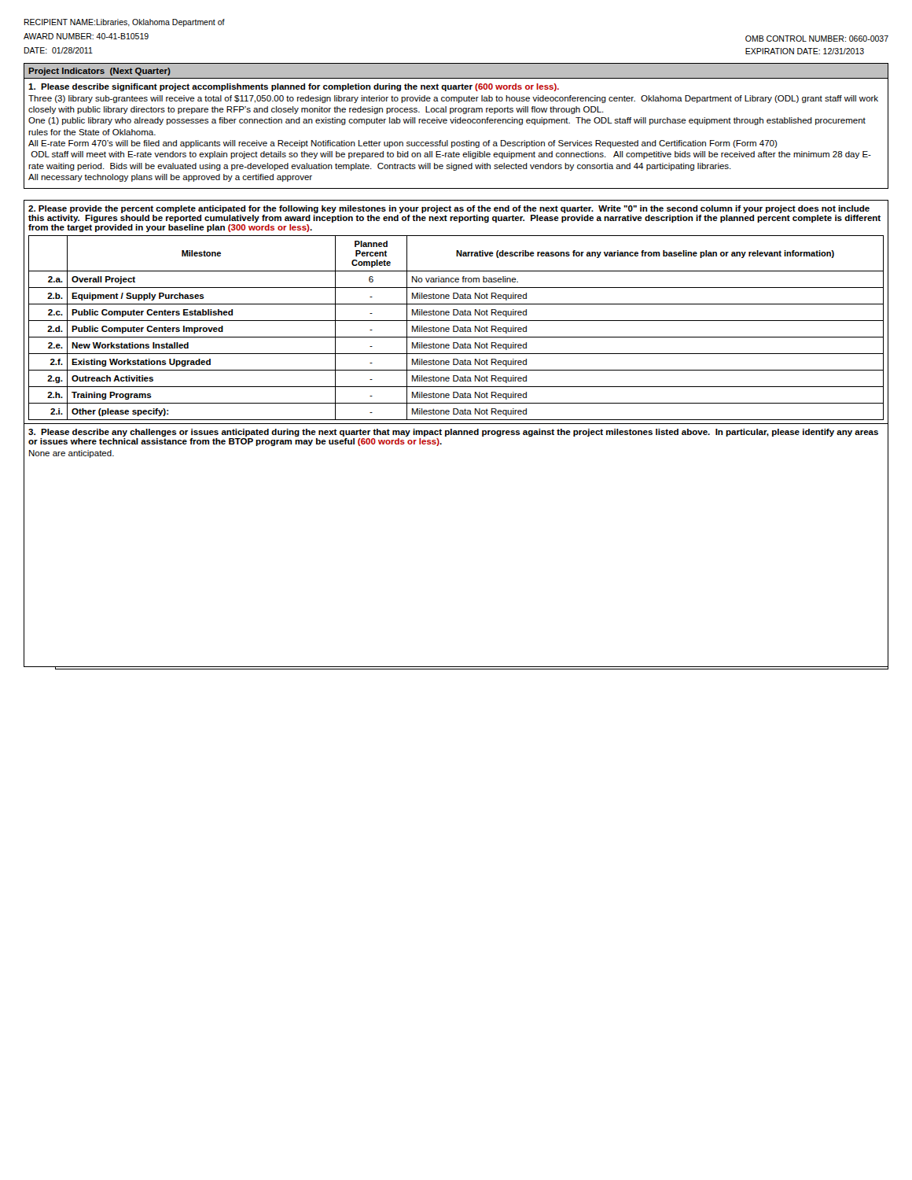RECIPIENT NAME:Libraries, Oklahoma Department of
AWARD NUMBER: 40-41-B10519
DATE: 01/28/2011
OMB CONTROL NUMBER: 0660-0037
EXPIRATION DATE: 12/31/2013
Project Indicators (Next Quarter)
1. Please describe significant project accomplishments planned for completion during the next quarter (600 words or less).
Three (3) library sub-grantees will receive a total of $117,050.00 to redesign library interior to provide a computer lab to house videoconferencing center. Oklahoma Department of Library (ODL) grant staff will work closely with public library directors to prepare the RFP’s and closely monitor the redesign process. Local program reports will flow through ODL.
One (1) public library who already possesses a fiber connection and an existing computer lab will receive videoconferencing equipment. The ODL staff will purchase equipment through established procurement rules for the State of Oklahoma.
All E-rate Form 470’s will be filed and applicants will receive a Receipt Notification Letter upon successful posting of a Description of Services Requested and Certification Form (Form 470)
ODL staff will meet with E-rate vendors to explain project details so they will be prepared to bid on all E-rate eligible equipment and connections. All competitive bids will be received after the minimum 28 day E-rate waiting period. Bids will be evaluated using a pre-developed evaluation template. Contracts will be signed with selected vendors by consortia and 44 participating libraries.
All necessary technology plans will be approved by a certified approver
2. Please provide the percent complete anticipated for the following key milestones in your project as of the end of the next quarter. Write "0" in the second column if your project does not include this activity. Figures should be reported cumulatively from award inception to the end of the next reporting quarter. Please provide a narrative description if the planned percent complete is different from the target provided in your baseline plan (300 words or less).
| | Milestone | Planned Percent Complete | Narrative (describe reasons for any variance from baseline plan or any relevant information) |
| --- | --- | --- | --- |
| 2.a. | Overall Project | 6 | No variance from baseline. |
| 2.b. | Equipment / Supply Purchases | - | Milestone Data Not Required |
| 2.c. | Public Computer Centers Established | - | Milestone Data Not Required |
| 2.d. | Public Computer Centers Improved | - | Milestone Data Not Required |
| 2.e. | New Workstations Installed | - | Milestone Data Not Required |
| 2.f. | Existing Workstations Upgraded | - | Milestone Data Not Required |
| 2.g. | Outreach Activities | - | Milestone Data Not Required |
| 2.h. | Training Programs | - | Milestone Data Not Required |
| 2.i. | Other (please specify): | - | Milestone Data Not Required |
3. Please describe any challenges or issues anticipated during the next quarter that may impact planned progress against the project milestones listed above. In particular, please identify any areas or issues where technical assistance from the BTOP program may be useful (600 words or less).
None are anticipated.